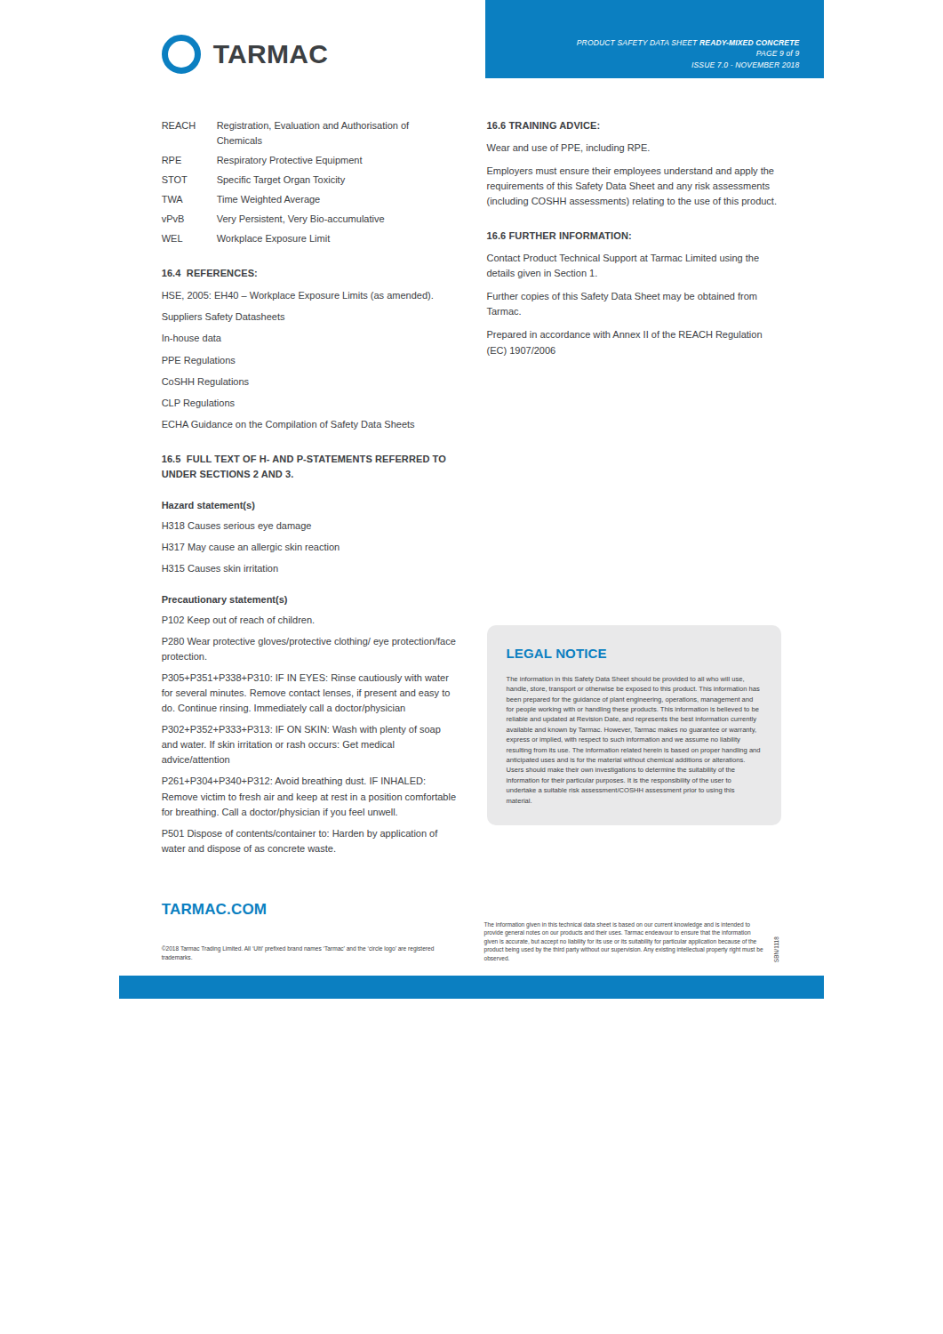TARMAC
PRODUCT SAFETY DATA SHEET READY-MIXED CONCRETE
PAGE 9 of 9
ISSUE 7.0 - NOVEMBER 2018
REACH Registration, Evaluation and Authorisation of Chemicals
RPE Respiratory Protective Equipment
STOT Specific Target Organ Toxicity
TWA Time Weighted Average
vPvB Very Persistent, Very Bio-accumulative
WEL Workplace Exposure Limit
16.4 REFERENCES:
HSE, 2005: EH40 – Workplace Exposure Limits (as amended).
Suppliers Safety Datasheets
In-house data
PPE Regulations
CoSHH Regulations
CLP Regulations
ECHA Guidance on the Compilation of Safety Data Sheets
16.5 FULL TEXT OF H- AND P-STATEMENTS REFERRED TO UNDER SECTIONS 2 AND 3.
Hazard statement(s)
H318 Causes serious eye damage
H317 May cause an allergic skin reaction
H315 Causes skin irritation
Precautionary statement(s)
P102 Keep out of reach of children.
P280 Wear protective gloves/protective clothing/ eye protection/face protection.
P305+P351+P338+P310: IF IN EYES: Rinse cautiously with water for several minutes. Remove contact lenses, if present and easy to do. Continue rinsing. Immediately call a doctor/physician
P302+P352+P333+P313: IF ON SKIN: Wash with plenty of soap and water. If skin irritation or rash occurs: Get medical advice/attention
P261+P304+P340+P312: Avoid breathing dust. IF INHALED: Remove victim to fresh air and keep at rest in a position comfortable for breathing. Call a doctor/physician if you feel unwell.
P501 Dispose of contents/container to: Harden by application of water and dispose of as concrete waste.
16.6 TRAINING ADVICE:
Wear and use of PPE, including RPE.
Employers must ensure their employees understand and apply the requirements of this Safety Data Sheet and any risk assessments (including COSHH assessments) relating to the use of this product.
16.6 FURTHER INFORMATION:
Contact Product Technical Support at Tarmac Limited using the details given in Section 1.
Further copies of this Safety Data Sheet may be obtained from Tarmac.
Prepared in accordance with Annex II of the REACH Regulation (EC) 1907/2006
LEGAL NOTICE
The information in this Safety Data Sheet should be provided to all who will use, handle, store, transport or otherwise be exposed to this product. This information has been prepared for the guidance of plant engineering, operations, management and for people working with or handling these products. This information is believed to be reliable and updated at Revision Date, and represents the best information currently available and known by Tarmac. However, Tarmac makes no guarantee or warranty, express or implied, with respect to such information and we assume no liability resulting from its use. The information related herein is based on proper handling and anticipated uses and is for the material without chemical additions or alterations. Users should make their own investigations to determine the suitability of the information for their particular purposes. It is the responsibility of the user to undertake a suitable risk assessment/COSHH assessment prior to using this material.
TARMAC.COM
©2018 Tarmac Trading Limited. All ‘Ulti’ prefixed brand names ‘Tarmac’ and the ‘circle logo’ are registered trademarks.
The information given in this technical data sheet is based on our current knowledge and is intended to provide general notes on our products and their uses. Tarmac endeavour to ensure that the information given is accurate, but accept no liability for its use or its suitability for particular application because of the product being used by the third party without our supervision. Any existing intellectual property right must be observed.
SBN/1118